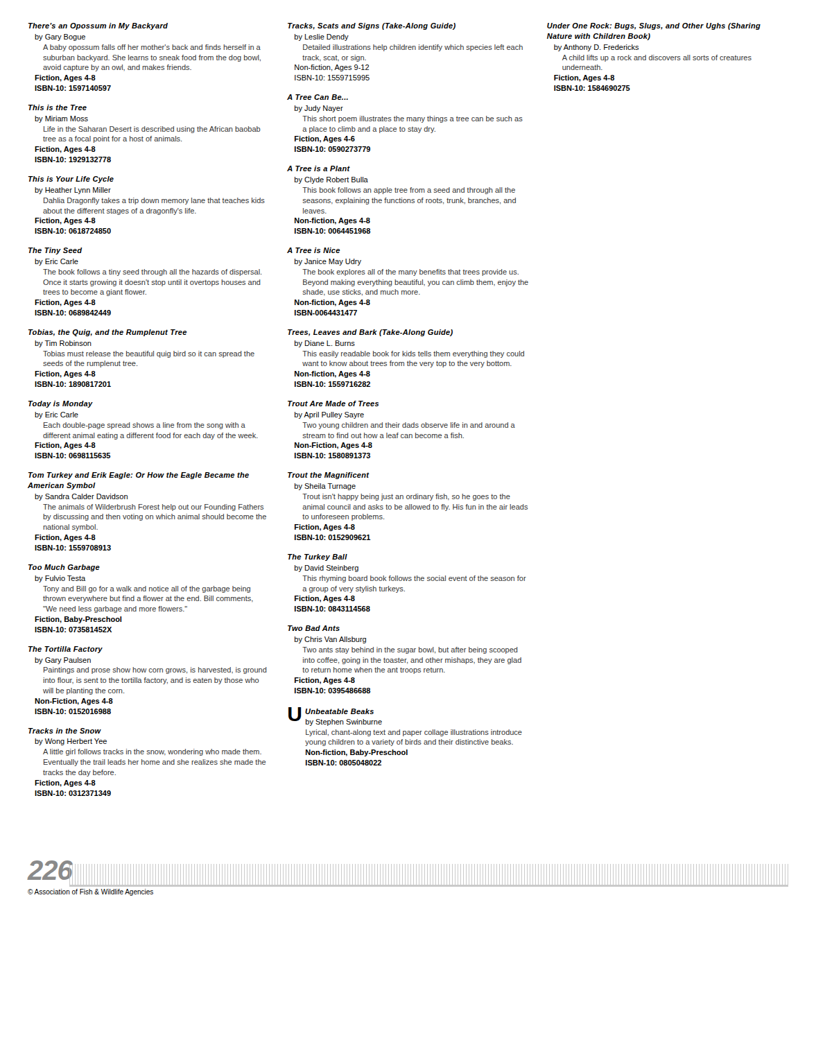There's an Opossum in My Backyard
by Gary Bogue
A baby opossum falls off her mother's back and finds herself in a suburban backyard. She learns to sneak food from the dog bowl, avoid capture by an owl, and makes friends.
Fiction, Ages 4-8
ISBN-10: 1597140597
This is the Tree
by Miriam Moss
Life in the Saharan Desert is described using the African baobab tree as a focal point for a host of animals.
Fiction, Ages 4-8
ISBN-10: 1929132778
This is Your Life Cycle
by Heather Lynn Miller
Dahlia Dragonfly takes a trip down memory lane that teaches kids about the different stages of a dragonfly's life.
Fiction, Ages 4-8
ISBN-10: 0618724850
The Tiny Seed
by Eric Carle
The book follows a tiny seed through all the hazards of dispersal. Once it starts growing it doesn't stop until it overtops houses and trees to become a giant flower.
Fiction, Ages 4-8
ISBN-10: 0689842449
Tobias, the Quig, and the Rumplenut Tree
by Tim Robinson
Tobias must release the beautiful quig bird so it can spread the seeds of the rumplenut tree.
Fiction, Ages 4-8
ISBN-10: 1890817201
Today is Monday
by Eric Carle
Each double-page spread shows a line from the song with a different animal eating a different food for each day of the week.
Fiction, Ages 4-8
ISBN-10: 0698115635
Tom Turkey and Erik Eagle: Or How the Eagle Became the American Symbol
by Sandra Calder Davidson
The animals of Wilderbrush Forest help out our Founding Fathers by discussing and then voting on which animal should become the national symbol.
Fiction, Ages 4-8
ISBN-10: 1559708913
Too Much Garbage
by Fulvio Testa
Tony and Bill go for a walk and notice all of the garbage being thrown everywhere but find a flower at the end. Bill comments, "We need less garbage and more flowers."
Fiction, Baby-Preschool
ISBN-10: 073581452X
The Tortilla Factory
by Gary Paulsen
Paintings and prose show how corn grows, is harvested, is ground into flour, is sent to the tortilla factory, and is eaten by those who will be planting the corn.
Non-Fiction, Ages 4-8
ISBN-10: 0152016988
Tracks in the Snow
by Wong Herbert Yee
A little girl follows tracks in the snow, wondering who made them. Eventually the trail leads her home and she realizes she made the tracks the day before.
Fiction, Ages 4-8
ISBN-10: 0312371349
Tracks, Scats and Signs (Take-Along Guide)
by Leslie Dendy
Detailed illustrations help children identify which species left each track, scat, or sign.
Non-fiction, Ages 9-12
ISBN-10: 1559715995
A Tree Can Be...
by Judy Nayer
This short poem illustrates the many things a tree can be such as a place to climb and a place to stay dry.
Fiction, Ages 4-6
ISBN-10: 0590273779
A Tree is a Plant
by Clyde Robert Bulla
This book follows an apple tree from a seed and through all the seasons, explaining the functions of roots, trunk, branches, and leaves.
Non-fiction, Ages 4-8
ISBN-10: 0064451968
A Tree is Nice
by Janice May Udry
The book explores all of the many benefits that trees provide us. Beyond making everything beautiful, you can climb them, enjoy the shade, use sticks, and much more.
Non-fiction, Ages 4-8
ISBN-0064431477
Trees, Leaves and Bark (Take-Along Guide)
by Diane L. Burns
This easily readable book for kids tells them everything they could want to know about trees from the very top to the very bottom.
Non-fiction, Ages 4-8
ISBN-10: 1559716282
Trout Are Made of Trees
by April Pulley Sayre
Two young children and their dads observe life in and around a stream to find out how a leaf can become a fish.
Non-Fiction, Ages 4-8
ISBN-10: 1580891373
Trout the Magnificent
by Sheila Turnage
Trout isn't happy being just an ordinary fish, so he goes to the animal council and asks to be allowed to fly. His fun in the air leads to unforeseen problems.
Fiction, Ages 4-8
ISBN-10: 0152909621
The Turkey Ball
by David Steinberg
This rhyming board book follows the social event of the season for a group of very stylish turkeys.
Fiction, Ages 4-8
ISBN-10: 0843114568
Two Bad Ants
by Chris Van Allsburg
Two ants stay behind in the sugar bowl, but after being scooped into coffee, going in the toaster, and other mishaps, they are glad to return home when the ant troops return.
Fiction, Ages 4-8
ISBN-10: 0395486688
U
Unbeatable Beaks
by Stephen Swinburne
Lyrical, chant-along text and paper collage illustrations introduce young children to a variety of birds and their distinctive beaks.
Non-fiction, Baby-Preschool
ISBN-10: 0805048022
Under One Rock: Bugs, Slugs, and Other Ughs (Sharing Nature with Children Book)
by Anthony D. Fredericks
A child lifts up a rock and discovers all sorts of creatures underneath.
Fiction, Ages 4-8
ISBN-10: 1584690275
226
© Association of Fish & Wildlife Agencies